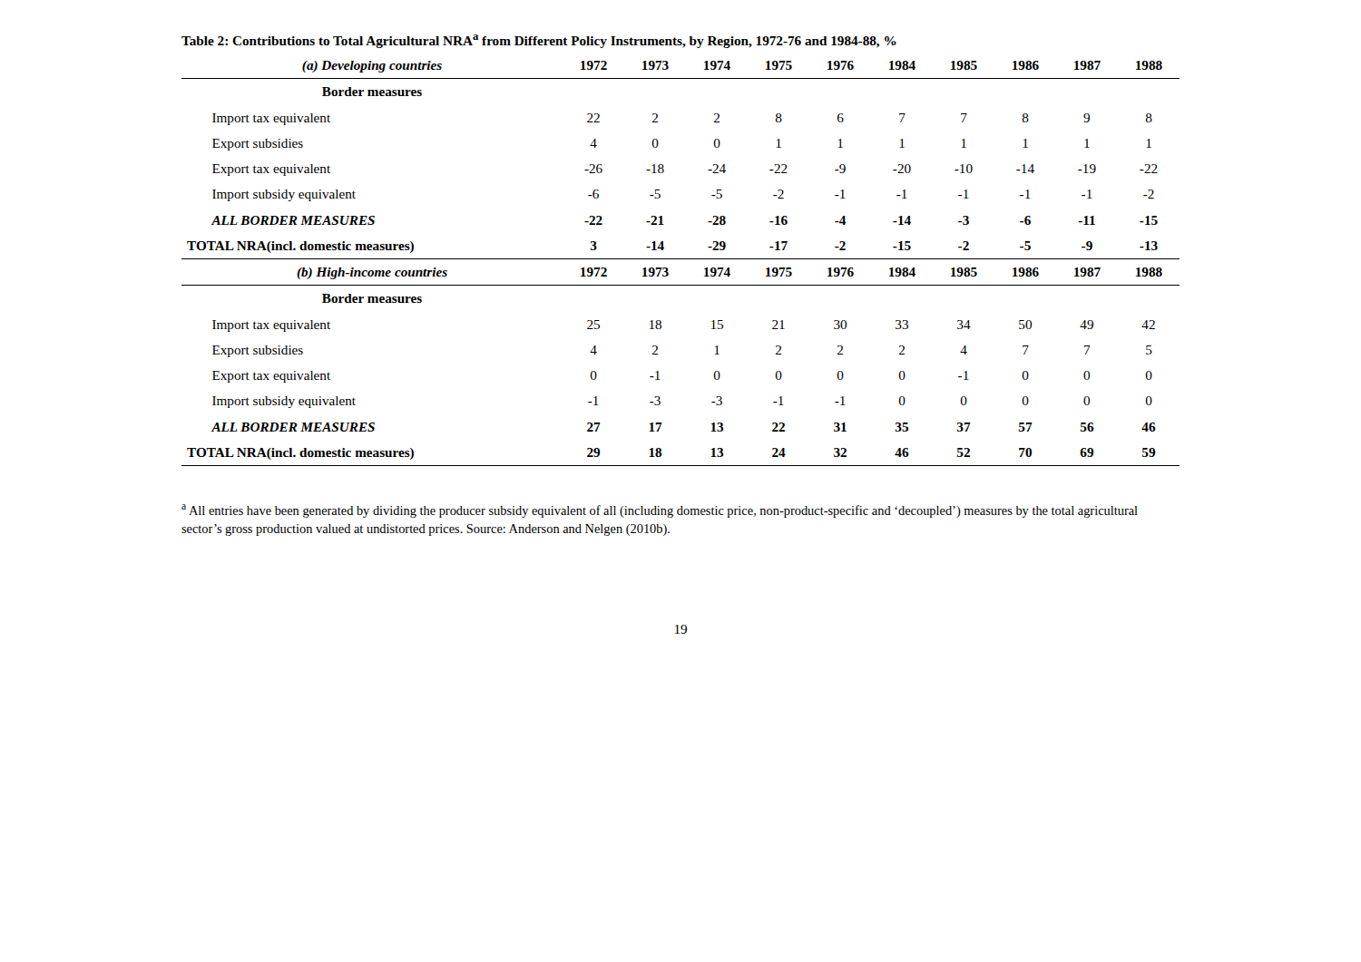Table 2: Contributions to Total Agricultural NRA a from Different Policy Instruments, by Region, 1972-76 and 1984-88, %
| (a) Developing countries | 1972 | 1973 | 1974 | 1975 | 1976 | 1984 | 1985 | 1986 | 1987 | 1988 |
| Border measures | | | | | | | | | | |
| Import tax equivalent | 22 | 2 | 2 | 8 | 6 | 7 | 7 | 8 | 9 | 8 |
| Export subsidies | 4 | 0 | 0 | 1 | 1 | 1 | 1 | 1 | 1 | 1 |
| Export tax equivalent | -26 | -18 | -24 | -22 | -9 | -20 | -10 | -14 | -19 | -22 |
| Import subsidy equivalent | -6 | -5 | -5 | -2 | -1 | -1 | -1 | -1 | -1 | -2 |
| ALL BORDER MEASURES | -22 | -21 | -28 | -16 | -4 | -14 | -3 | -6 | -11 | -15 |
| TOTAL NRA(incl. domestic measures) | 3 | -14 | -29 | -17 | -2 | -15 | -2 | -5 | -9 | -13 |
| (b) High-income countries | 1972 | 1973 | 1974 | 1975 | 1976 | 1984 | 1985 | 1986 | 1987 | 1988 |
| Border measures | | | | | | | | | | |
| Import tax equivalent | 25 | 18 | 15 | 21 | 30 | 33 | 34 | 50 | 49 | 42 |
| Export subsidies | 4 | 2 | 1 | 2 | 2 | 2 | 4 | 7 | 7 | 5 |
| Export tax equivalent | 0 | -1 | 0 | 0 | 0 | 0 | -1 | 0 | 0 | 0 |
| Import subsidy equivalent | -1 | -3 | -3 | -1 | -1 | 0 | 0 | 0 | 0 | 0 |
| ALL BORDER MEASURES | 27 | 17 | 13 | 22 | 31 | 35 | 37 | 57 | 56 | 46 |
| TOTAL NRA(incl. domestic measures) | 29 | 18 | 13 | 24 | 32 | 46 | 52 | 70 | 69 | 59 |
a All entries have been generated by dividing the producer subsidy equivalent of all (including domestic price, non-product-specific and ‘decoupled’) measures by the total agricultural sector’s gross production valued at undistorted prices. Source: Anderson and Nelgen (2010b).
19